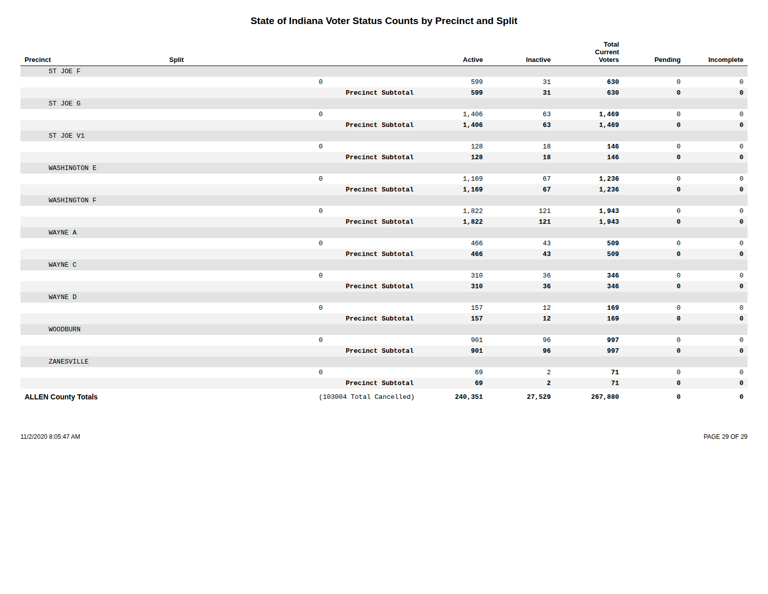State of Indiana Voter Status Counts by Precinct and Split
| Precinct | Split | Active | Inactive | Total Current Voters | Pending | Incomplete |
| --- | --- | --- | --- | --- | --- | --- |
| ST JOE F |
| | 0 | 599 | 31 | 630 | 0 | 0 |
| | Precinct Subtotal | 599 | 31 | 630 | 0 | 0 |
| ST JOE G |
| | 0 | 1,406 | 63 | 1,469 | 0 | 0 |
| | Precinct Subtotal | 1,406 | 63 | 1,469 | 0 | 0 |
| ST JOE V1 |
| | 0 | 128 | 18 | 146 | 0 | 0 |
| | Precinct Subtotal | 128 | 18 | 146 | 0 | 0 |
| WASHINGTON E |
| | 0 | 1,169 | 67 | 1,236 | 0 | 0 |
| | Precinct Subtotal | 1,169 | 67 | 1,236 | 0 | 0 |
| WASHINGTON F |
| | 0 | 1,822 | 121 | 1,943 | 0 | 0 |
| | Precinct Subtotal | 1,822 | 121 | 1,943 | 0 | 0 |
| WAYNE A |
| | 0 | 466 | 43 | 509 | 0 | 0 |
| | Precinct Subtotal | 466 | 43 | 509 | 0 | 0 |
| WAYNE C |
| | 0 | 310 | 36 | 346 | 0 | 0 |
| | Precinct Subtotal | 310 | 36 | 346 | 0 | 0 |
| WAYNE D |
| | 0 | 157 | 12 | 169 | 0 | 0 |
| | Precinct Subtotal | 157 | 12 | 169 | 0 | 0 |
| WOODBURN |
| | 0 | 901 | 96 | 997 | 0 | 0 |
| | Precinct Subtotal | 901 | 96 | 997 | 0 | 0 |
| ZANESVILLE |
| | 0 | 69 | 2 | 71 | 0 | 0 |
| | Precinct Subtotal | 69 | 2 | 71 | 0 | 0 |
| ALLEN County Totals | (103004 Total Cancelled) | 240,351 | 27,529 | 267,880 | 0 | 0 |
11/2/2020 8:05:47 AM
PAGE 29 OF 29